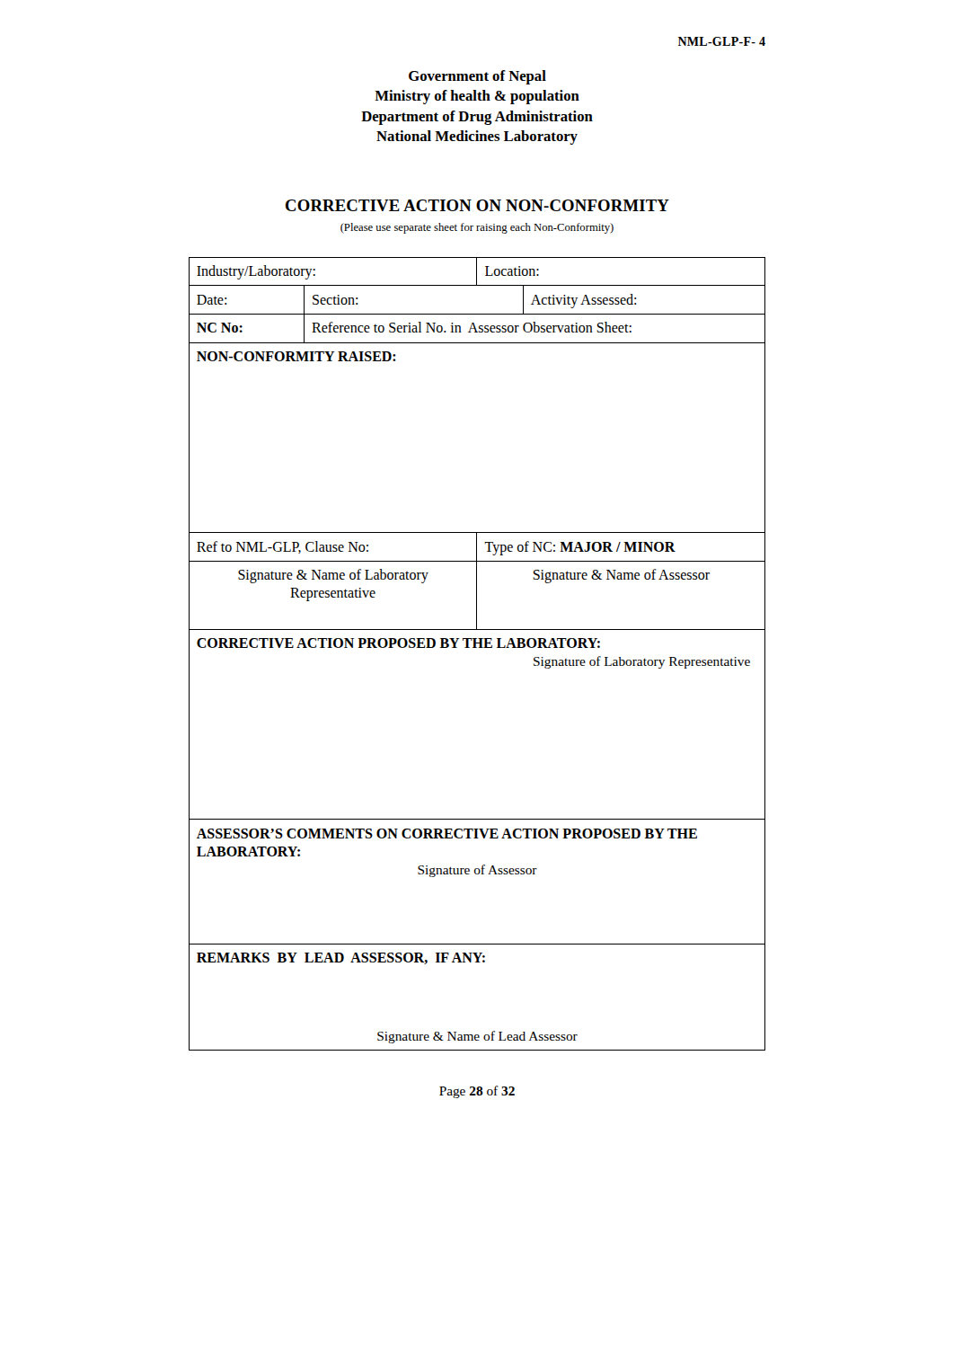NML-GLP-F- 4
Government of Nepal
Ministry of health & population
Department of Drug Administration
National Medicines Laboratory
CORRECTIVE ACTION ON NON-CONFORMITY
(Please use separate sheet for raising each Non-Conformity)
| Industry/Laboratory: | Location: |
| Date: | Section: | Activity Assessed: |
| NC No: | Reference to Serial No. in Assessor Observation Sheet: |
| NON-CONFORMITY RAISED: |
| Ref to NML-GLP, Clause No: | Type of NC: MAJOR / MINOR |
| Signature & Name of Laboratory Representative | Signature & Name of Assessor |
| CORRECTIVE ACTION PROPOSED BY THE LABORATORY: Signature of Laboratory Representative |
| ASSESSOR’S COMMENTS ON CORRECTIVE ACTION PROPOSED BY THE LABORATORY: Signature of Assessor |
| REMARKS BY LEAD ASSESSOR, IF ANY: Signature & Name of Lead Assessor |
Page 28 of 32